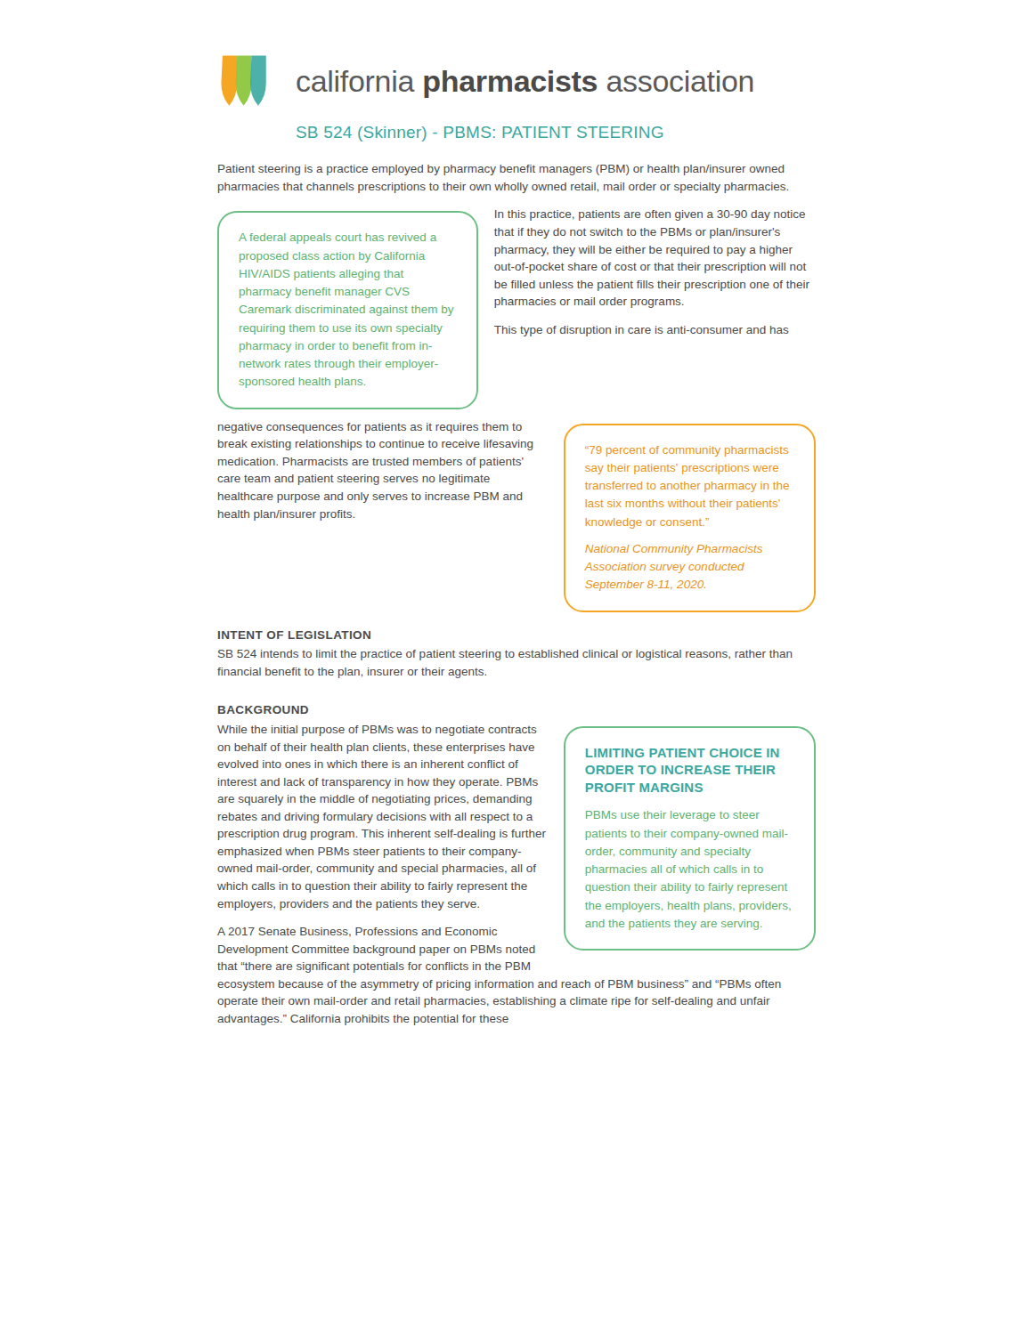CPhA mark
california pharmacists association
SB 524 (Skinner) - PBMS: PATIENT STEERING
Patient steering is a practice employed by pharmacy benefit managers (PBM) or health plan/insurer owned pharmacies that channels prescriptions to their own wholly owned retail, mail order or specialty pharmacies.
A federal appeals court has revived a proposed class action by California HIV/AIDS patients alleging that pharmacy benefit manager CVS Caremark discriminated against them by requiring them to use its own specialty pharmacy in order to benefit from in-network rates through their employer-sponsored health plans.
In this practice, patients are often given a 30-90 day notice that if they do not switch to the PBMs or plan/insurer's pharmacy, they will be either be required to pay a higher out-of-pocket share of cost or that their prescription will not be filled unless the patient fills their prescription one of their pharmacies or mail order programs.
This type of disruption in care is anti-consumer and has
“79 percent of community pharmacists say their patients' prescriptions were transferred to another pharmacy in the last six months without their patients' knowledge or consent.”
National Community Pharmacists Association survey conducted September 8-11, 2020.
negative consequences for patients as it requires them to break existing relationships to continue to receive lifesaving medication. Pharmacists are trusted members of patients' care team and patient steering serves no legitimate healthcare purpose and only serves to increase PBM and health plan/insurer profits.
Intent of Legislation
SB 524 intends to limit the practice of patient steering to established clinical or logistical reasons, rather than financial benefit to the plan, insurer or their agents.
Background
LIMITING PATIENT CHOICE IN ORDER TO INCREASE THEIR PROFIT MARGINS
PBMs use their leverage to steer patients to their company-owned mail-order, community and specialty pharmacies all of which calls in to question their ability to fairly represent the employers, health plans, providers, and the patients they are serving.
While the initial purpose of PBMs was to negotiate contracts on behalf of their health plan clients, these enterprises have evolved into ones in which there is an inherent conflict of interest and lack of transparency in how they operate. PBMs are squarely in the middle of negotiating prices, demanding rebates and driving formulary decisions with all respect to a prescription drug program. This inherent self-dealing is further emphasized when PBMs steer patients to their company-owned mail-order, community and special pharmacies, all of which calls in to question their ability to fairly represent the employers, providers and the patients they serve.
A 2017 Senate Business, Professions and Economic Development Committee background paper on PBMs noted that “there are significant potentials for conflicts in the PBM ecosystem because of the asymmetry of pricing information and reach of PBM business” and “PBMs often operate their own mail-order and retail pharmacies, establishing a climate ripe for self-dealing and unfair advantages.” California prohibits the potential for these